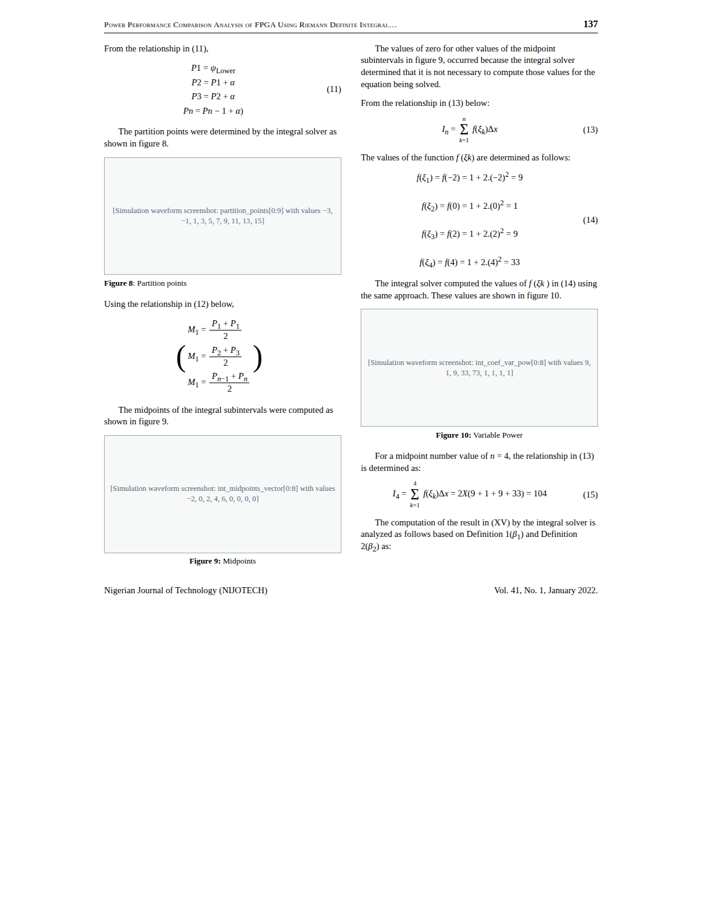Power Performance Comparison Analysis of FPGA Using Riemann Definite Integral…
137
From the relationship in (11),
P1 = ψLower
P2 = P1 + α
P3 = P2 + α
Pn = Pn − 1 + α)
(11)
The partition points were determined by the integral solver as shown in figure 8.
[Simulation waveform screenshot: partition_points[0:9] with values −3, −1, 1, 3, 5, 7, 9, 11, 13, 15]
Figure 8: Partition points
Using the relationship in (12) below,
(
M1 = P1 + P12
M1 = P2 + P32
M1 = Pn−1 + Pn 2
)
The midpoints of the integral subintervals were computed as shown in figure 9.
[Simulation waveform screenshot: int_midpoints_vector[0:8] with values −2, 0, 2, 4, 6, 0, 0, 0, 0]
Figure 9: Midpoints
The values of zero for other values of the midpoint subintervals in figure 9, occurred because the integral solver determined that it is not necessary to compute those values for the equation being solved.
From the relationship in (13) below:
In = n Σ k=1 f(ξk)Δx
(13)
The values of the function f (ξk) are determined as follows:
f(ξ1) = f(−2) = 1 + 2.(−2)2 = 9
f(ξ2) = f(0) = 1 + 2.(0)2 = 1
f(ξ3) = f(2) = 1 + 2.(2)2 = 9
f(ξ4) = f(4) = 1 + 2.(4)2 = 33
(14)
The integral solver computed the values of f (ξk ) in (14) using the same approach. These values are shown in figure 10.
[Simulation waveform screenshot: int_coef_var_pow[0:8] with values 9, 1, 9, 33, 73, 1, 1, 1, 1]
Figure 10: Variable Power
For a midpoint number value of n = 4, the relationship in (13) is determined as:
I4 = 4 Σ k=1 f(ξk)Δx = 2X(9 + 1 + 9 + 33) = 104
(15)
The computation of the result in (XV) by the integral solver is analyzed as follows based on Definition 1(β1) and Definition 2(β2) as:
Nigerian Journal of Technology (NIJOTECH)
Vol. 41, No. 1, January 2022.